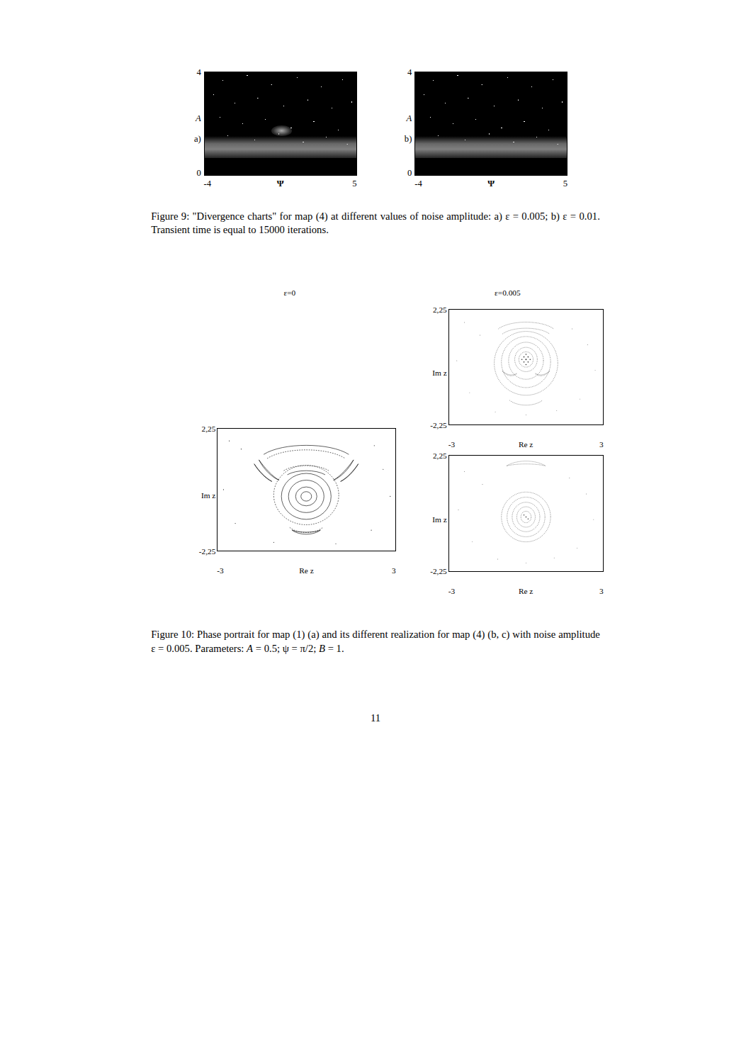4
A
a)
0
-4 Ψ 5
4
A
b)
0
-4 Ψ 5
Figure 9: "Divergence charts" for map (4) at different values of noise amplitude: a) ε = 0.005; b) ε = 0.01. Transient time is equal to 15000 iterations.
ε=0
ε=0.005
2,25
Im z
-2,25
-3 Re z 3
2,25
Im z
-2,25
-3 Re z 3
2,25
Im z
-2,25
-3 Re z 3
Figure 10: Phase portrait for map (1) (a) and its different realization for map (4) (b, c) with noise amplitude ε = 0.005. Parameters: A = 0.5; ψ = π/2; B = 1.
11